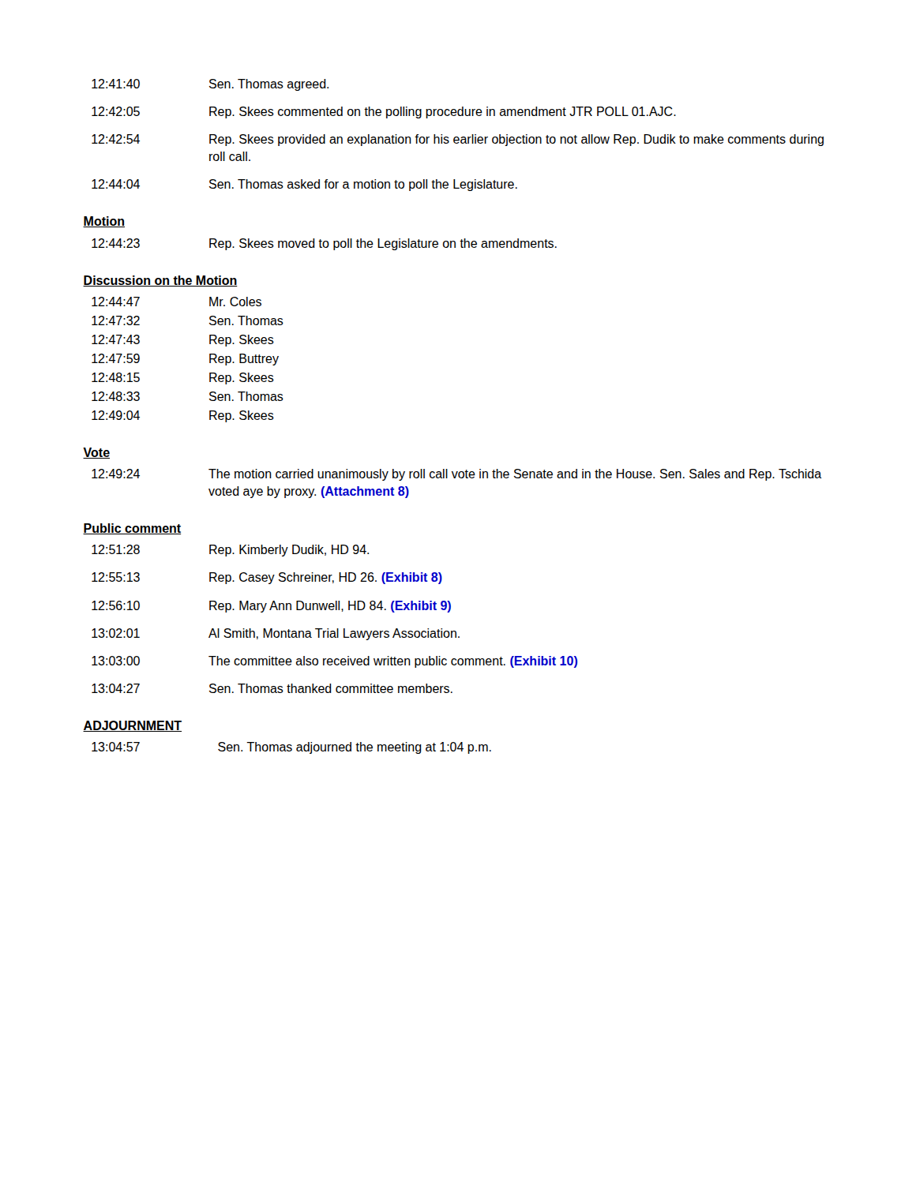12:41:40
Sen. Thomas agreed.
12:42:05
Rep. Skees commented on the polling procedure in amendment JTR POLL 01.AJC.
12:42:54
Rep. Skees provided an explanation for his earlier objection to not allow Rep. Dudik to make comments during roll call.
12:44:04
Sen. Thomas asked for a motion to poll the Legislature.
Motion
12:44:23
Rep. Skees moved to poll the Legislature on the amendments.
Discussion on the Motion
12:44:47
Mr. Coles
12:47:32
Sen. Thomas
12:47:43
Rep. Skees
12:47:59
Rep. Buttrey
12:48:15
Rep. Skees
12:48:33
Sen. Thomas
12:49:04
Rep. Skees
Vote
12:49:24
The motion carried unanimously by roll call vote in the Senate and in the House. Sen. Sales and Rep. Tschida voted aye by proxy. (Attachment 8)
Public comment
12:51:28
Rep. Kimberly Dudik, HD 94.
12:55:13
Rep. Casey Schreiner, HD 26. (Exhibit 8)
12:56:10
Rep. Mary Ann Dunwell, HD 84. (Exhibit 9)
13:02:01
Al Smith, Montana Trial Lawyers Association.
13:03:00
The committee also received written public comment. (Exhibit 10)
13:04:27
Sen. Thomas thanked committee members.
ADJOURNMENT
13:04:57
Sen. Thomas adjourned the meeting at 1:04 p.m.